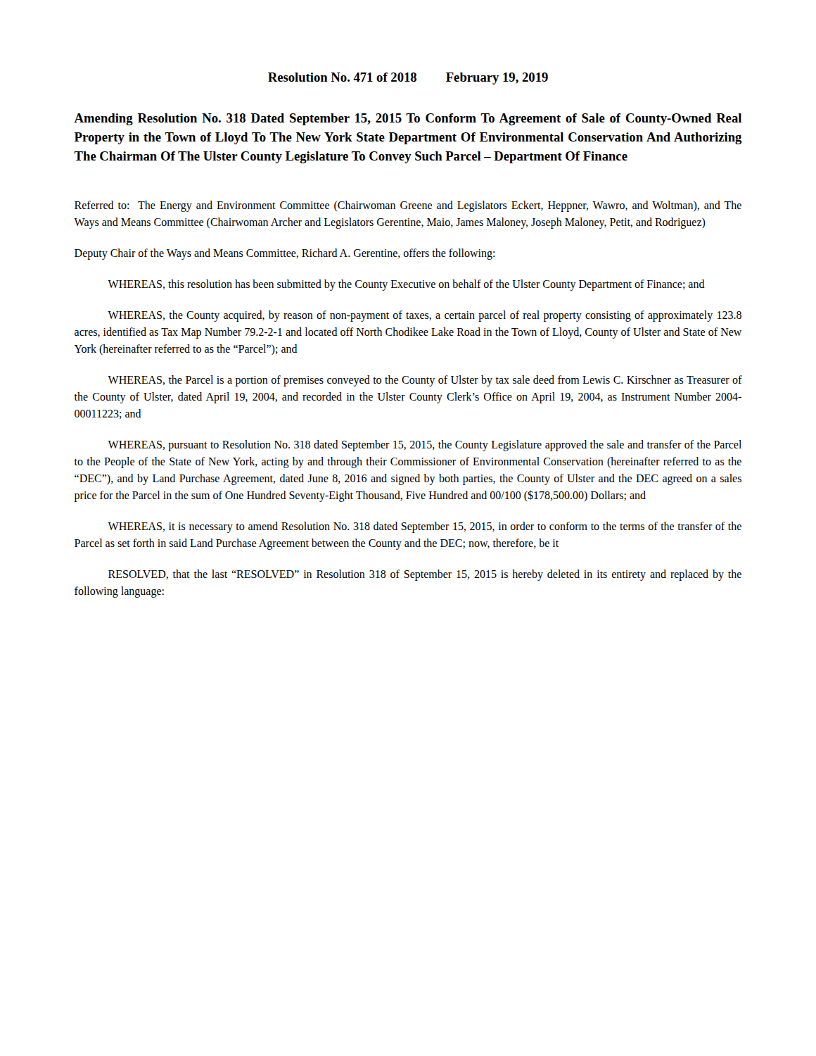Resolution No. 471 of 2018 February 19, 2019
Amending Resolution No. 318 Dated September 15, 2015 To Conform To Agreement of Sale of County-Owned Real Property in the Town of Lloyd To The New York State Department Of Environmental Conservation And Authorizing The Chairman Of The Ulster County Legislature To Convey Such Parcel – Department Of Finance
Referred to: The Energy and Environment Committee (Chairwoman Greene and Legislators Eckert, Heppner, Wawro, and Woltman), and The Ways and Means Committee (Chairwoman Archer and Legislators Gerentine, Maio, James Maloney, Joseph Maloney, Petit, and Rodriguez)
Deputy Chair of the Ways and Means Committee, Richard A. Gerentine, offers the following:
WHEREAS, this resolution has been submitted by the County Executive on behalf of the Ulster County Department of Finance; and
WHEREAS, the County acquired, by reason of non-payment of taxes, a certain parcel of real property consisting of approximately 123.8 acres, identified as Tax Map Number 79.2-2-1 and located off North Chodikee Lake Road in the Town of Lloyd, County of Ulster and State of New York (hereinafter referred to as the “Parcel”); and
WHEREAS, the Parcel is a portion of premises conveyed to the County of Ulster by tax sale deed from Lewis C. Kirschner as Treasurer of the County of Ulster, dated April 19, 2004, and recorded in the Ulster County Clerk’s Office on April 19, 2004, as Instrument Number 2004-00011223; and
WHEREAS, pursuant to Resolution No. 318 dated September 15, 2015, the County Legislature approved the sale and transfer of the Parcel to the People of the State of New York, acting by and through their Commissioner of Environmental Conservation (hereinafter referred to as the “DEC”), and by Land Purchase Agreement, dated June 8, 2016 and signed by both parties, the County of Ulster and the DEC agreed on a sales price for the Parcel in the sum of One Hundred Seventy-Eight Thousand, Five Hundred and 00/100 ($178,500.00) Dollars; and
WHEREAS, it is necessary to amend Resolution No. 318 dated September 15, 2015, in order to conform to the terms of the transfer of the Parcel as set forth in said Land Purchase Agreement between the County and the DEC; now, therefore, be it
RESOLVED, that the last “RESOLVED” in Resolution 318 of September 15, 2015 is hereby deleted in its entirety and replaced by the following language: